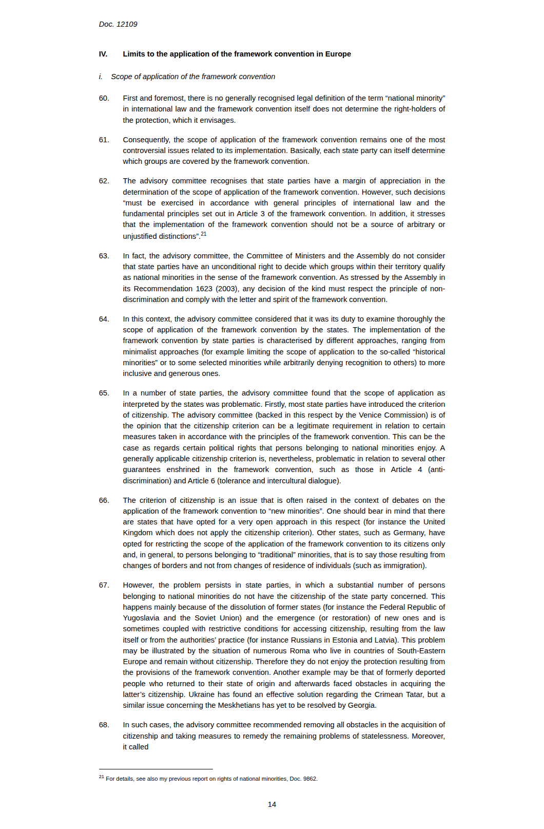Doc. 12109
IV. Limits to the application of the framework convention in Europe
i. Scope of application of the framework convention
60. First and foremost, there is no generally recognised legal definition of the term “national minority” in international law and the framework convention itself does not determine the right-holders of the protection, which it envisages.
61. Consequently, the scope of application of the framework convention remains one of the most controversial issues related to its implementation. Basically, each state party can itself determine which groups are covered by the framework convention.
62. The advisory committee recognises that state parties have a margin of appreciation in the determination of the scope of application of the framework convention. However, such decisions “must be exercised in accordance with general principles of international law and the fundamental principles set out in Article 3 of the framework convention. In addition, it stresses that the implementation of the framework convention should not be a source of arbitrary or unjustified distinctions”.21
63. In fact, the advisory committee, the Committee of Ministers and the Assembly do not consider that state parties have an unconditional right to decide which groups within their territory qualify as national minorities in the sense of the framework convention. As stressed by the Assembly in its Recommendation 1623 (2003), any decision of the kind must respect the principle of non-discrimination and comply with the letter and spirit of the framework convention.
64. In this context, the advisory committee considered that it was its duty to examine thoroughly the scope of application of the framework convention by the states. The implementation of the framework convention by state parties is characterised by different approaches, ranging from minimalist approaches (for example limiting the scope of application to the so-called “historical minorities” or to some selected minorities while arbitrarily denying recognition to others) to more inclusive and generous ones.
65. In a number of state parties, the advisory committee found that the scope of application as interpreted by the states was problematic. Firstly, most state parties have introduced the criterion of citizenship. The advisory committee (backed in this respect by the Venice Commission) is of the opinion that the citizenship criterion can be a legitimate requirement in relation to certain measures taken in accordance with the principles of the framework convention. This can be the case as regards certain political rights that persons belonging to national minorities enjoy. A generally applicable citizenship criterion is, nevertheless, problematic in relation to several other guarantees enshrined in the framework convention, such as those in Article 4 (anti-discrimination) and Article 6 (tolerance and intercultural dialogue).
66. The criterion of citizenship is an issue that is often raised in the context of debates on the application of the framework convention to “new minorities”. One should bear in mind that there are states that have opted for a very open approach in this respect (for instance the United Kingdom which does not apply the citizenship criterion). Other states, such as Germany, have opted for restricting the scope of the application of the framework convention to its citizens only and, in general, to persons belonging to “traditional” minorities, that is to say those resulting from changes of borders and not from changes of residence of individuals (such as immigration).
67. However, the problem persists in state parties, in which a substantial number of persons belonging to national minorities do not have the citizenship of the state party concerned. This happens mainly because of the dissolution of former states (for instance the Federal Republic of Yugoslavia and the Soviet Union) and the emergence (or restoration) of new ones and is sometimes coupled with restrictive conditions for accessing citizenship, resulting from the law itself or from the authorities’ practice (for instance Russians in Estonia and Latvia). This problem may be illustrated by the situation of numerous Roma who live in countries of South-Eastern Europe and remain without citizenship. Therefore they do not enjoy the protection resulting from the provisions of the framework convention. Another example may be that of formerly deported people who returned to their state of origin and afterwards faced obstacles in acquiring the latter’s citizenship. Ukraine has found an effective solution regarding the Crimean Tatar, but a similar issue concerning the Meskhetians has yet to be resolved by Georgia.
68. In such cases, the advisory committee recommended removing all obstacles in the acquisition of citizenship and taking measures to remedy the remaining problems of statelessness. Moreover, it called
21 For details, see also my previous report on rights of national minorities, Doc. 9862.
14